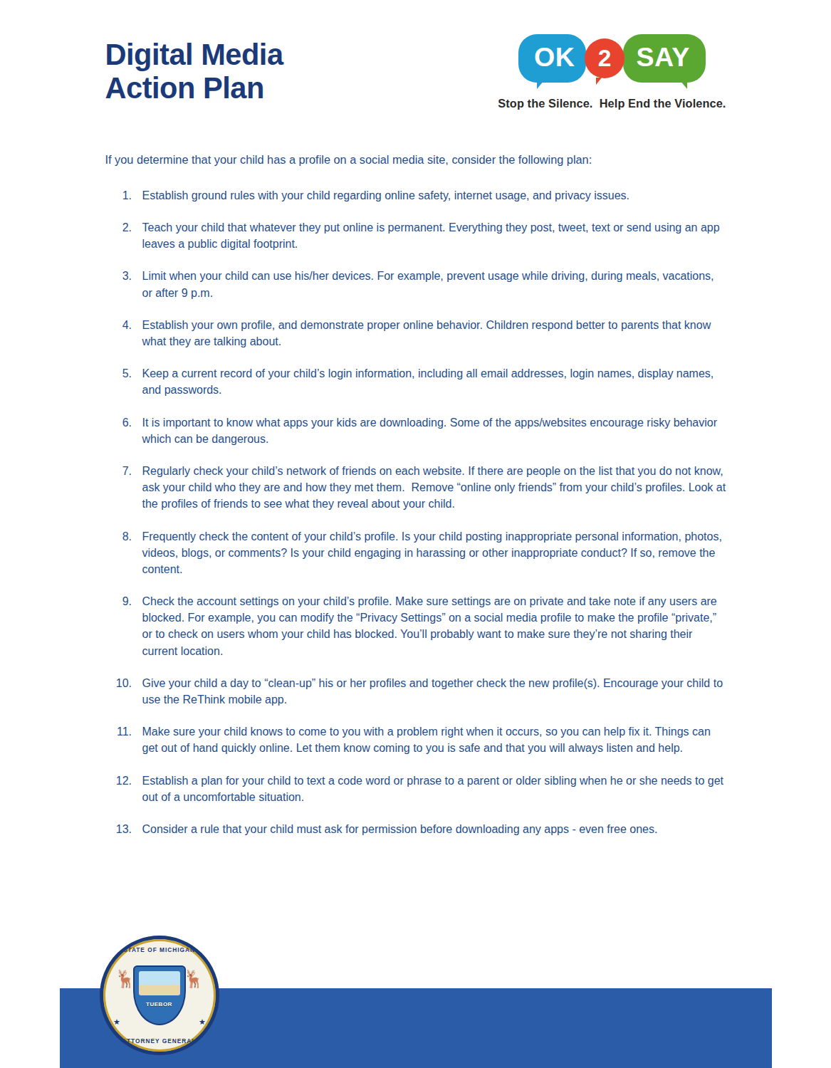Digital Media
Action Plan
OK
2
SAY
Stop the Silence. Help End the Violence.
If you determine that your child has a profile on a social media site, consider the following plan:
Establish ground rules with your child regarding online safety, internet usage, and privacy issues.
Teach your child that whatever they put online is permanent. Everything they post, tweet, text or send using an app leaves a public digital footprint.
Limit when your child can use his/her devices. For example, prevent usage while driving, during meals, vacations, or after 9 p.m.
Establish your own profile, and demonstrate proper online behavior. Children respond better to parents that know what they are talking about.
Keep a current record of your child’s login information, including all email addresses, login names, display names, and passwords.
It is important to know what apps your kids are downloading. Some of the apps/websites encourage risky behavior which can be dangerous.
Regularly check your child’s network of friends on each website. If there are people on the list that you do not know, ask your child who they are and how they met them. Remove “online only friends” from your child’s profiles. Look at the profiles of friends to see what they reveal about your child.
Frequently check the content of your child’s profile. Is your child posting inappropriate personal information, photos, videos, blogs, or comments? Is your child engaging in harassing or other inappropriate conduct? If so, remove the content.
Check the account settings on your child’s profile. Make sure settings are on private and take note if any users are blocked. For example, you can modify the “Privacy Settings” on a social media profile to make the profile “private,” or to check on users whom your child has blocked. You’ll probably want to make sure they’re not sharing their current location.
Give your child a day to “clean-up” his or her profiles and together check the new profile(s). Encourage your child to use the ReThink mobile app.
Make sure your child knows to come to you with a problem right when it occurs, so you can help fix it. Things can get out of hand quickly online. Let them know coming to you is safe and that you will always listen and help.
Establish a plan for your child to text a code word or phrase to a parent or older sibling when he or she needs to get out of a uncomfortable situation.
Consider a rule that your child must ask for permission before downloading any apps - even free ones.
State of Michigan Attorney General
🦌
🦌
TUEBOR
★★